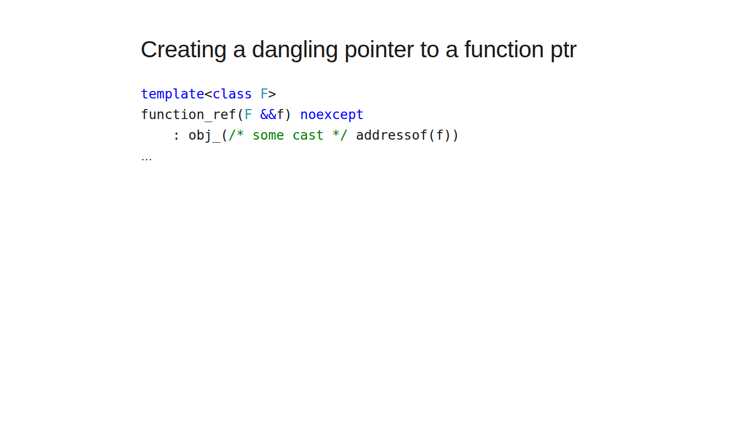Creating a dangling pointer to a function ptr
template<class F>
function_ref(F &&f) noexcept
    : obj_(/* some cast */ addressof(f))
…